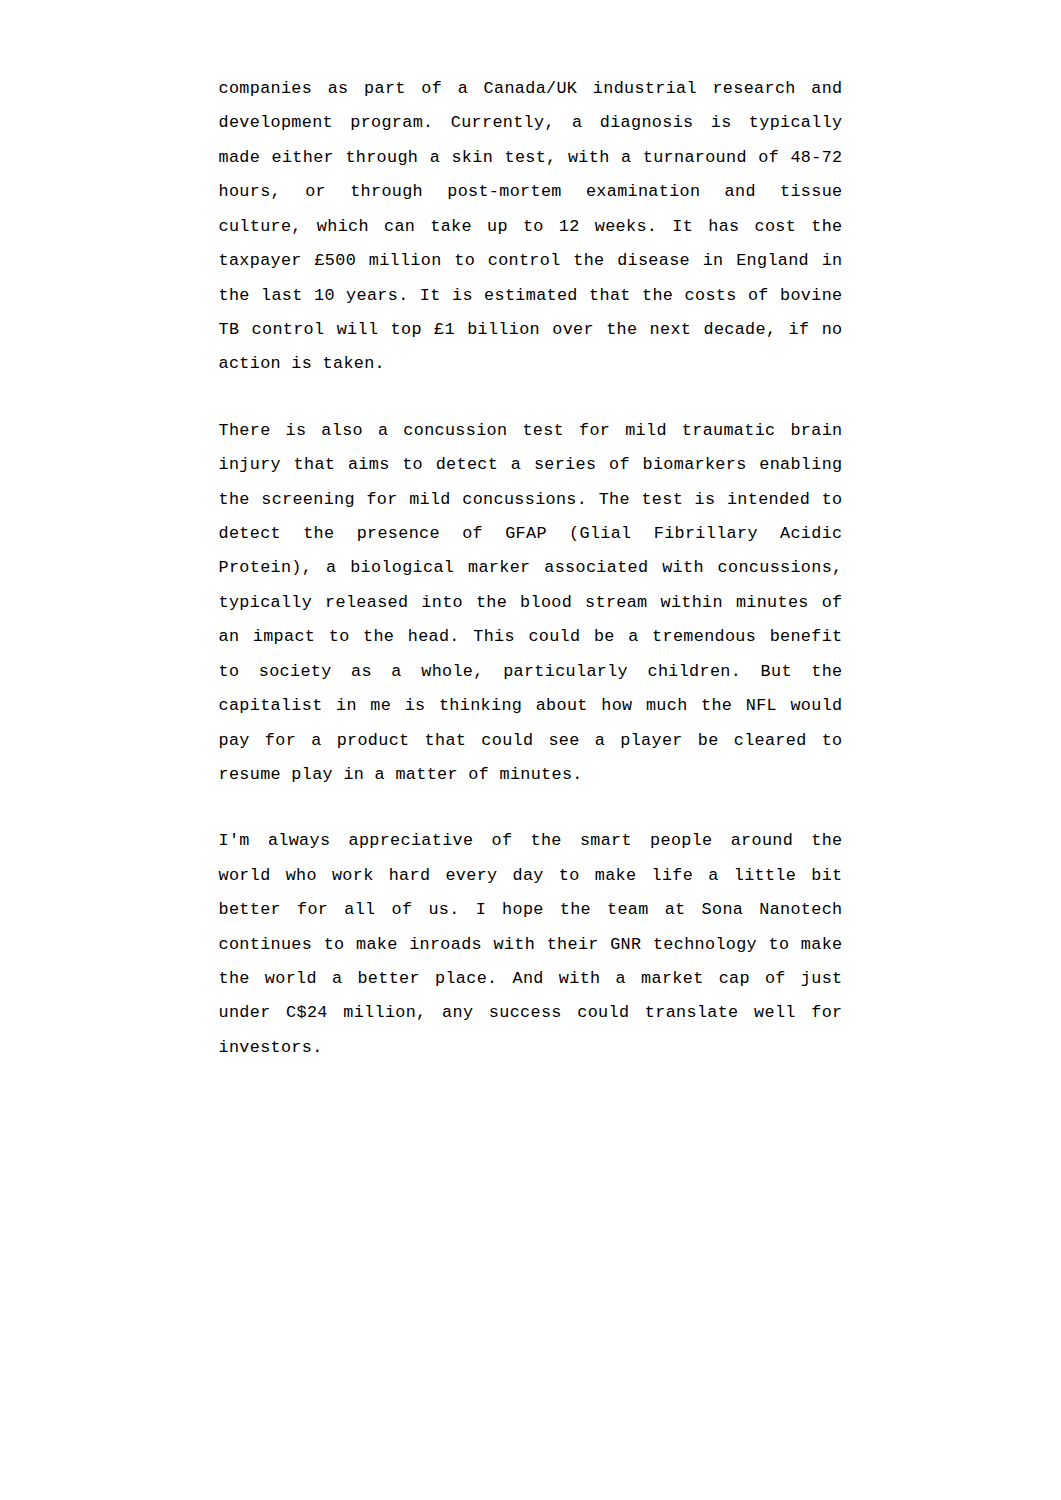companies as part of a Canada/UK industrial research and development program. Currently, a diagnosis is typically made either through a skin test, with a turnaround of 48-72 hours, or through post-mortem examination and tissue culture, which can take up to 12 weeks. It has cost the taxpayer £500 million to control the disease in England in the last 10 years. It is estimated that the costs of bovine TB control will top £1 billion over the next decade, if no action is taken.
There is also a concussion test for mild traumatic brain injury that aims to detect a series of biomarkers enabling the screening for mild concussions. The test is intended to detect the presence of GFAP (Glial Fibrillary Acidic Protein), a biological marker associated with concussions, typically released into the blood stream within minutes of an impact to the head. This could be a tremendous benefit to society as a whole, particularly children. But the capitalist in me is thinking about how much the NFL would pay for a product that could see a player be cleared to resume play in a matter of minutes.
I'm always appreciative of the smart people around the world who work hard every day to make life a little bit better for all of us. I hope the team at Sona Nanotech continues to make inroads with their GNR technology to make the world a better place. And with a market cap of just under C$24 million, any success could translate well for investors.